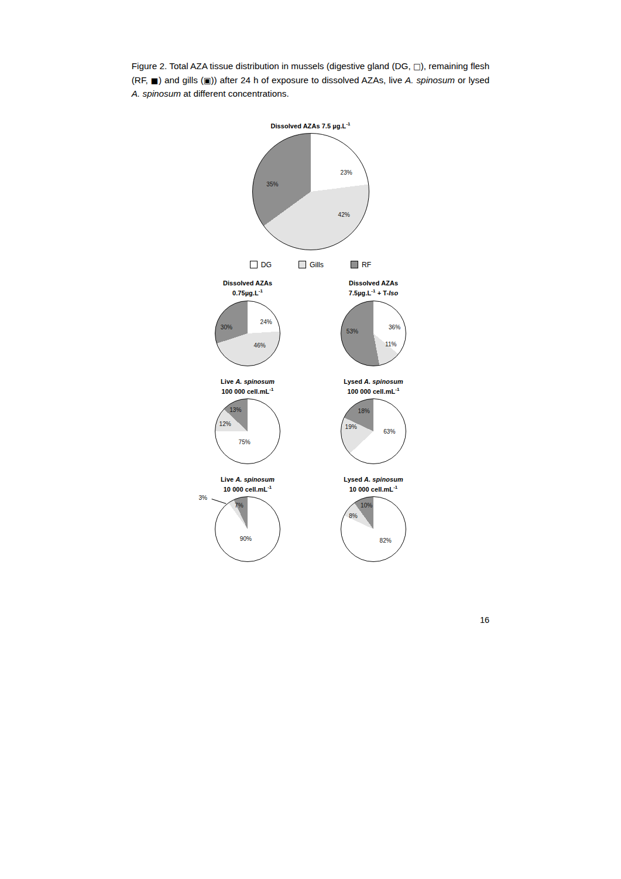Figure 2. Total AZA tissue distribution in mussels (digestive gland (DG, □), remaining flesh (RF, ■) and gills (▣)) after 24 h of exposure to dissolved AZAs, live A. spinosum or lysed A. spinosum at different concentrations.
Dissolved AZAs 7.5 µg.L-1
23% 42% 35%
DG
Gills
RF
Dissolved AZAs
0.75µg.L-1
24% 46% 30%
Dissolved AZAs
7.5µg.L-1 + T-Iso
36% 11% 53%
Live A. spinosum
100 000 cell.mL-1
13% 12% 75%
Lysed A. spinosum
100 000 cell.mL-1
18% 19% 63%
Live A. spinosum
10 000 cell.mL-1
3% 7% 90%
Lysed A. spinosum
10 000 cell.mL-1
10% 8% 82%
16